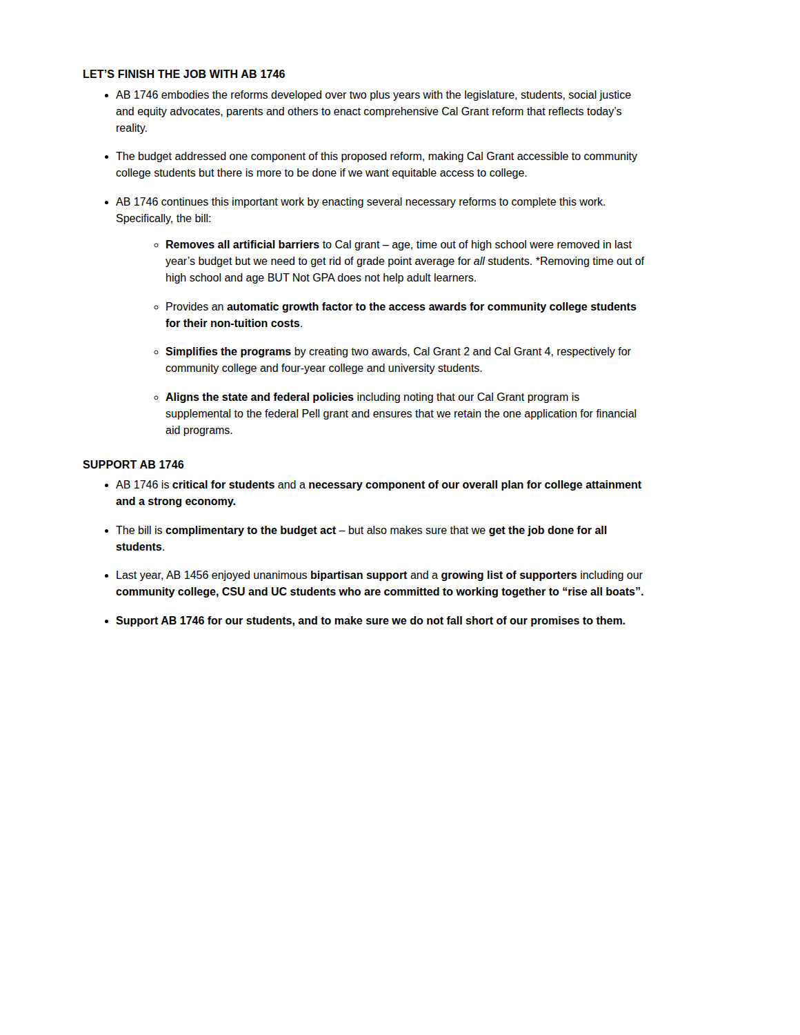LET’S FINISH THE JOB WITH AB 1746
AB 1746 embodies the reforms developed over two plus years with the legislature, students, social justice and equity advocates, parents and others to enact comprehensive Cal Grant reform that reflects today’s reality.
The budget addressed one component of this proposed reform, making Cal Grant accessible to community college students but there is more to be done if we want equitable access to college.
AB 1746 continues this important work by enacting several necessary reforms to complete this work. Specifically, the bill:
Removes all artificial barriers to Cal grant – age, time out of high school were removed in last year’s budget but we need to get rid of grade point average for all students. *Removing time out of high school and age BUT Not GPA does not help adult learners.
Provides an automatic growth factor to the access awards for community college students for their non-tuition costs.
Simplifies the programs by creating two awards, Cal Grant 2 and Cal Grant 4, respectively for community college and four-year college and university students.
Aligns the state and federal policies including noting that our Cal Grant program is supplemental to the federal Pell grant and ensures that we retain the one application for financial aid programs.
SUPPORT AB 1746
AB 1746 is critical for students and a necessary component of our overall plan for college attainment and a strong economy.
The bill is complimentary to the budget act – but also makes sure that we get the job done for all students.
Last year, AB 1456 enjoyed unanimous bipartisan support and a growing list of supporters including our community college, CSU and UC students who are committed to working together to “rise all boats”.
Support AB 1746 for our students, and to make sure we do not fall short of our promises to them.